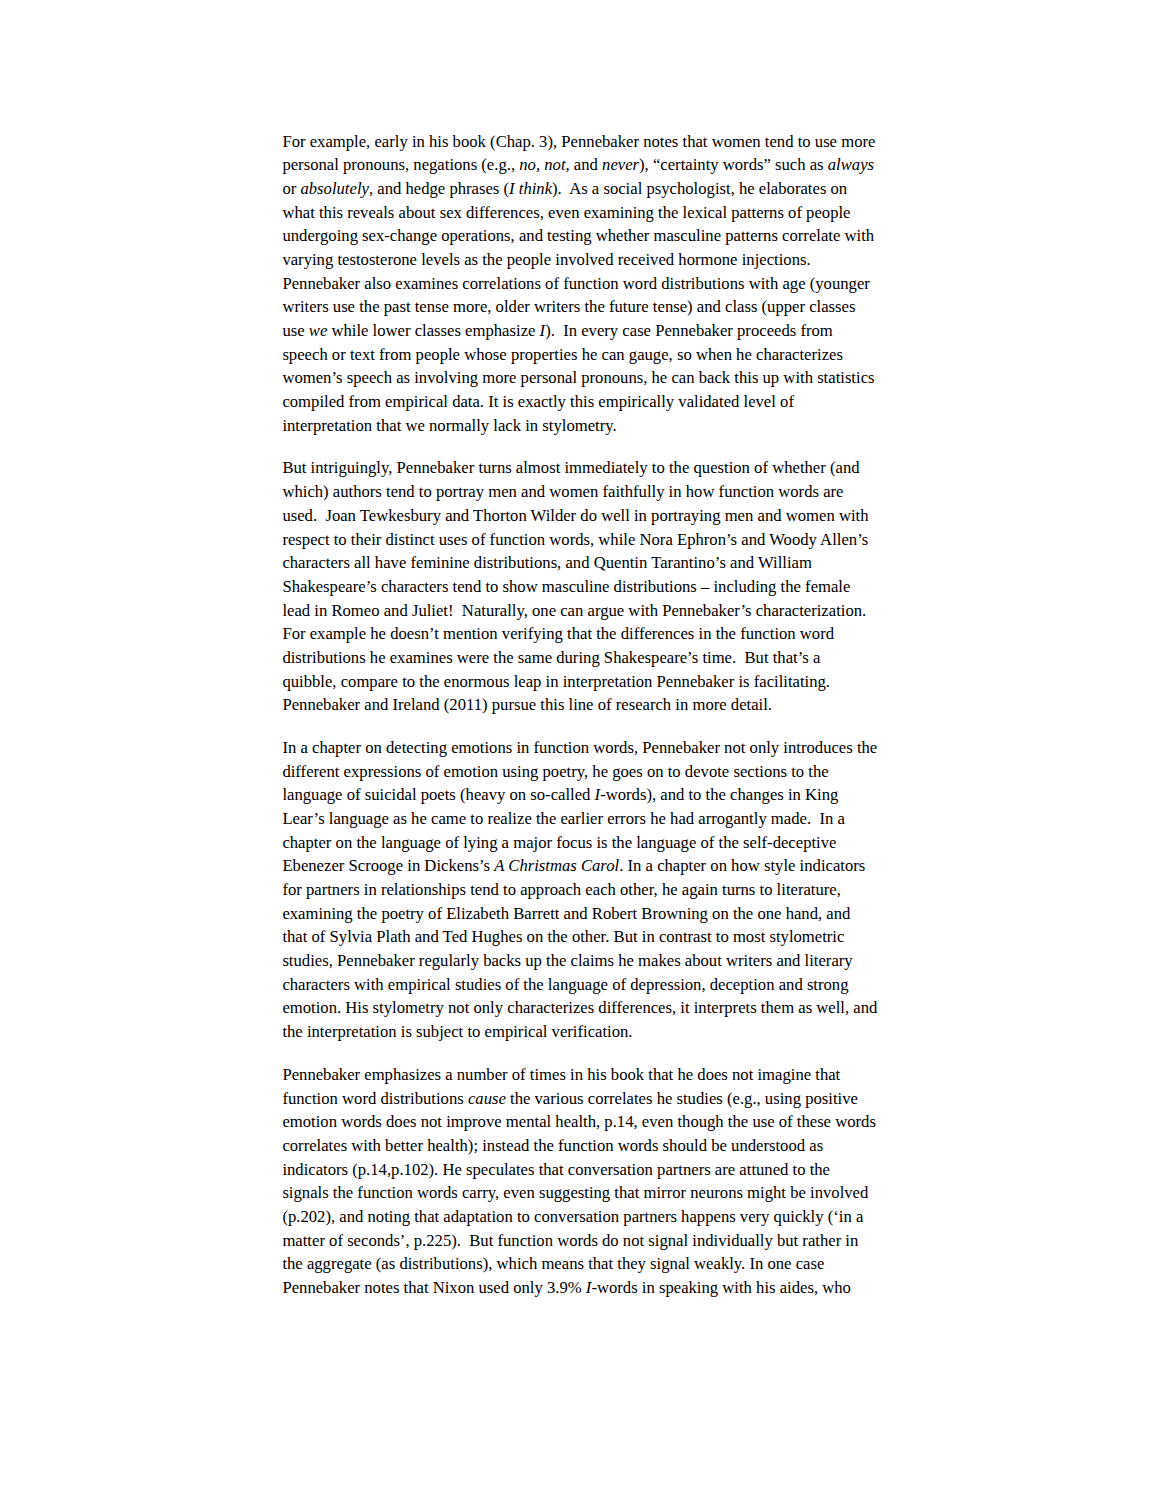For example, early in his book (Chap. 3), Pennebaker notes that women tend to use more personal pronouns, negations (e.g., no, not, and never), “certainty words” such as always or absolutely, and hedge phrases (I think). As a social psychologist, he elaborates on what this reveals about sex differences, even examining the lexical patterns of people undergoing sex-change operations, and testing whether masculine patterns correlate with varying testosterone levels as the people involved received hormone injections. Pennebaker also examines correlations of function word distributions with age (younger writers use the past tense more, older writers the future tense) and class (upper classes use we while lower classes emphasize I). In every case Pennebaker proceeds from speech or text from people whose properties he can gauge, so when he characterizes women’s speech as involving more personal pronouns, he can back this up with statistics compiled from empirical data. It is exactly this empirically validated level of interpretation that we normally lack in stylometry.
But intriguingly, Pennebaker turns almost immediately to the question of whether (and which) authors tend to portray men and women faithfully in how function words are used. Joan Tewkesbury and Thorton Wilder do well in portraying men and women with respect to their distinct uses of function words, while Nora Ephron’s and Woody Allen’s characters all have feminine distributions, and Quentin Tarantino’s and William Shakespeare’s characters tend to show masculine distributions – including the female lead in Romeo and Juliet! Naturally, one can argue with Pennebaker’s characterization. For example he doesn’t mention verifying that the differences in the function word distributions he examines were the same during Shakespeare’s time. But that’s a quibble, compare to the enormous leap in interpretation Pennebaker is facilitating. Pennebaker and Ireland (2011) pursue this line of research in more detail.
In a chapter on detecting emotions in function words, Pennebaker not only introduces the different expressions of emotion using poetry, he goes on to devote sections to the language of suicidal poets (heavy on so-called I-words), and to the changes in King Lear’s language as he came to realize the earlier errors he had arrogantly made. In a chapter on the language of lying a major focus is the language of the self-deceptive Ebenezer Scrooge in Dickens’s A Christmas Carol. In a chapter on how style indicators for partners in relationships tend to approach each other, he again turns to literature, examining the poetry of Elizabeth Barrett and Robert Browning on the one hand, and that of Sylvia Plath and Ted Hughes on the other. But in contrast to most stylometric studies, Pennebaker regularly backs up the claims he makes about writers and literary characters with empirical studies of the language of depression, deception and strong emotion. His stylometry not only characterizes differences, it interprets them as well, and the interpretation is subject to empirical verification.
Pennebaker emphasizes a number of times in his book that he does not imagine that function word distributions cause the various correlates he studies (e.g., using positive emotion words does not improve mental health, p.14, even though the use of these words correlates with better health); instead the function words should be understood as indicators (p.14,p.102). He speculates that conversation partners are attuned to the signals the function words carry, even suggesting that mirror neurons might be involved (p.202), and noting that adaptation to conversation partners happens very quickly (‘in a matter of seconds’, p.225). But function words do not signal individually but rather in the aggregate (as distributions), which means that they signal weakly. In one case Pennebaker notes that Nixon used only 3.9% I-words in speaking with his aides, who